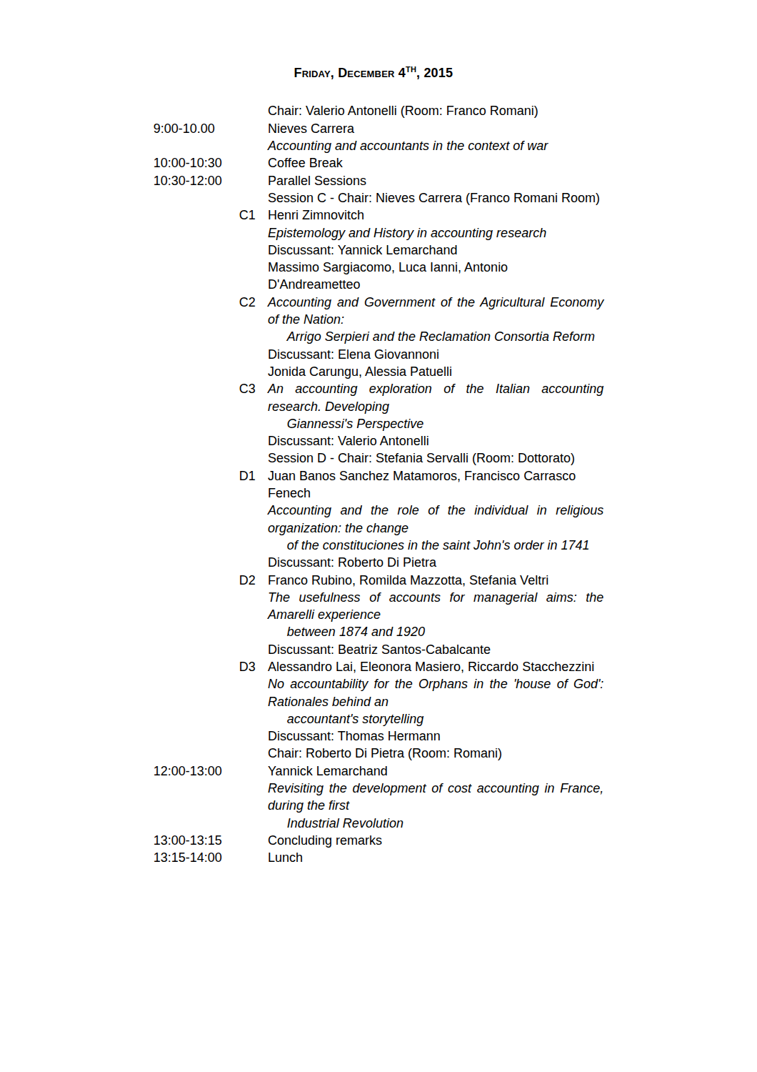Friday, December 4th, 2015
| | | Chair: Valerio Antonelli (Room: Franco Romani) |
| 9:00-10.00 | | Nieves Carrera |
| | | Accounting and accountants in the context of war |
| 10:00-10:30 | | Coffee Break |
| 10:30-12:00 | | Parallel Sessions |
| | | Session C - Chair: Nieves Carrera (Franco Romani Room) |
| | C1 | Henri Zimnovitch |
| | | Epistemology and History in accounting research |
| | | Discussant: Yannick Lemarchand |
| | | Massimo Sargiacomo, Luca Ianni, Antonio D'Andreametteo |
| | C2 | Accounting and Government of the Agricultural Economy of the Nation: Arrigo Serpieri and the Reclamation Consortia Reform |
| | | Discussant: Elena Giovannoni |
| | | Jonida Carungu, Alessia Patuelli |
| | C3 | An accounting exploration of the Italian accounting research. Developing Giannessi's Perspective |
| | | Discussant: Valerio Antonelli |
| | | Session D - Chair: Stefania Servalli (Room: Dottorato) |
| | D1 | Juan Banos Sanchez Matamoros, Francisco Carrasco Fenech |
| | | Accounting and the role of the individual in religious organization: the change of the constituciones in the saint John's order in 1741 |
| | | Discussant: Roberto Di Pietra |
| | D2 | Franco Rubino, Romilda Mazzotta, Stefania Veltri |
| | | The usefulness of accounts for managerial aims: the Amarelli experience between 1874 and 1920 |
| | | Discussant: Beatriz Santos-Cabalcante |
| | D3 | Alessandro Lai, Eleonora Masiero, Riccardo Stacchezzini |
| | | No accountability for the Orphans in the 'house of God': Rationales behind an accountant's storytelling |
| | | Discussant: Thomas Hermann |
| | | Chair: Roberto Di Pietra (Room: Romani) |
| 12:00-13:00 | | Yannick Lemarchand |
| | | Revisiting the development of cost accounting in France, during the first Industrial Revolution |
| 13:00-13:15 | | Concluding remarks |
| 13:15-14:00 | | Lunch |